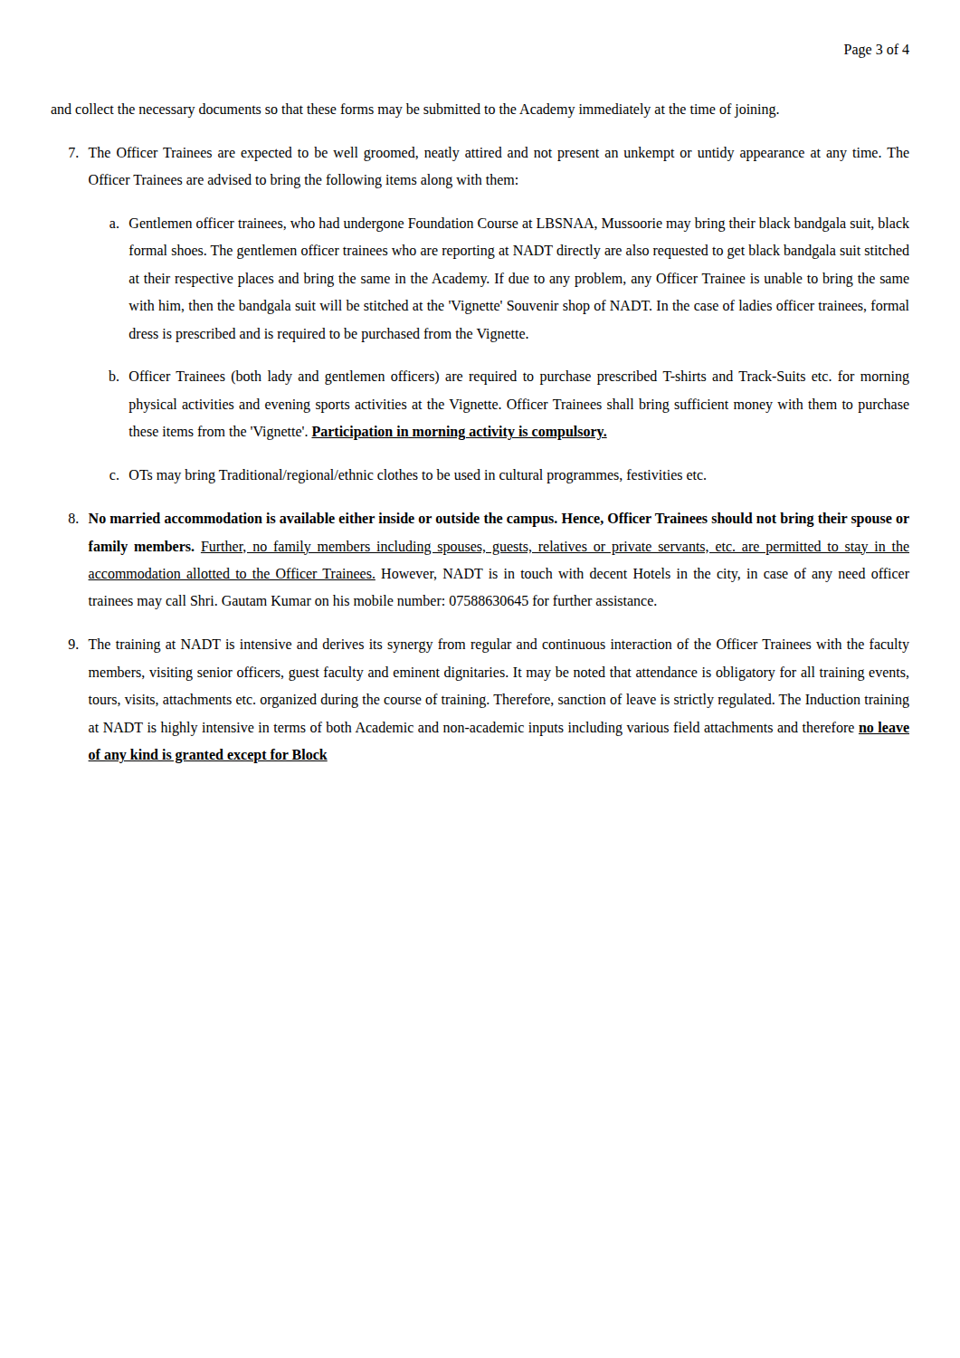Page 3 of 4
and collect the necessary documents so that these forms may be submitted to the Academy immediately at the time of joining.
The Officer Trainees are expected to be well groomed, neatly attired and not present an unkempt or untidy appearance at any time. The Officer Trainees are advised to bring the following items along with them:
Gentlemen officer trainees, who had undergone Foundation Course at LBSNAA, Mussoorie may bring their black bandgala suit, black formal shoes. The gentlemen officer trainees who are reporting at NADT directly are also requested to get black bandgala suit stitched at their respective places and bring the same in the Academy. If due to any problem, any Officer Trainee is unable to bring the same with him, then the bandgala suit will be stitched at the 'Vignette' Souvenir shop of NADT. In the case of ladies officer trainees, formal dress is prescribed and is required to be purchased from the Vignette.
Officer Trainees (both lady and gentlemen officers) are required to purchase prescribed T-shirts and Track-Suits etc. for morning physical activities and evening sports activities at the Vignette. Officer Trainees shall bring sufficient money with them to purchase these items from the 'Vignette'. Participation in morning activity is compulsory.
OTs may bring Traditional/regional/ethnic clothes to be used in cultural programmes, festivities etc.
No married accommodation is available either inside or outside the campus. Hence, Officer Trainees should not bring their spouse or family members. Further, no family members including spouses, guests, relatives or private servants, etc. are permitted to stay in the accommodation allotted to the Officer Trainees. However, NADT is in touch with decent Hotels in the city, in case of any need officer trainees may call Shri. Gautam Kumar on his mobile number: 07588630645 for further assistance.
The training at NADT is intensive and derives its synergy from regular and continuous interaction of the Officer Trainees with the faculty members, visiting senior officers, guest faculty and eminent dignitaries. It may be noted that attendance is obligatory for all training events, tours, visits, attachments etc. organized during the course of training. Therefore, sanction of leave is strictly regulated. The Induction training at NADT is highly intensive in terms of both Academic and non-academic inputs including various field attachments and therefore no leave of any kind is granted except for Block